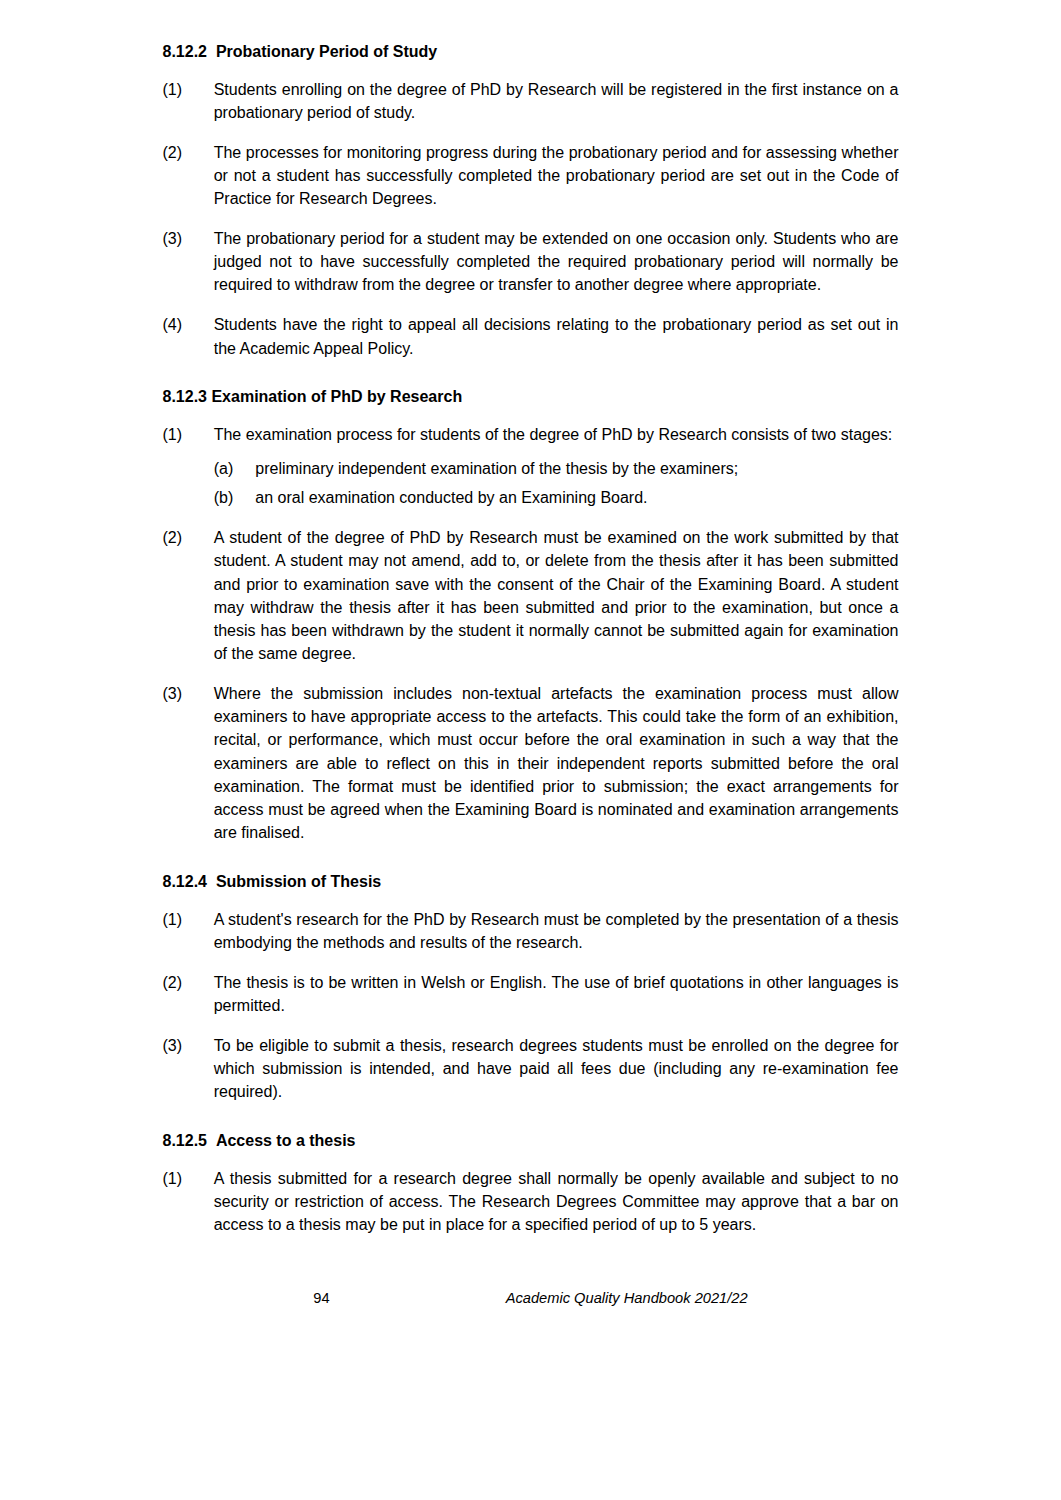8.12.2 Probationary Period of Study
(1) Students enrolling on the degree of PhD by Research will be registered in the first instance on a probationary period of study.
(2) The processes for monitoring progress during the probationary period and for assessing whether or not a student has successfully completed the probationary period are set out in the Code of Practice for Research Degrees.
(3) The probationary period for a student may be extended on one occasion only. Students who are judged not to have successfully completed the required probationary period will normally be required to withdraw from the degree or transfer to another degree where appropriate.
(4) Students have the right to appeal all decisions relating to the probationary period as set out in the Academic Appeal Policy.
8.12.3 Examination of PhD by Research
(1) The examination process for students of the degree of PhD by Research consists of two stages:
(a) preliminary independent examination of the thesis by the examiners;
(b) an oral examination conducted by an Examining Board.
(2) A student of the degree of PhD by Research must be examined on the work submitted by that student. A student may not amend, add to, or delete from the thesis after it has been submitted and prior to examination save with the consent of the Chair of the Examining Board. A student may withdraw the thesis after it has been submitted and prior to the examination, but once a thesis has been withdrawn by the student it normally cannot be submitted again for examination of the same degree.
(3) Where the submission includes non-textual artefacts the examination process must allow examiners to have appropriate access to the artefacts. This could take the form of an exhibition, recital, or performance, which must occur before the oral examination in such a way that the examiners are able to reflect on this in their independent reports submitted before the oral examination. The format must be identified prior to submission; the exact arrangements for access must be agreed when the Examining Board is nominated and examination arrangements are finalised.
8.12.4 Submission of Thesis
(1) A student's research for the PhD by Research must be completed by the presentation of a thesis embodying the methods and results of the research.
(2) The thesis is to be written in Welsh or English. The use of brief quotations in other languages is permitted.
(3) To be eligible to submit a thesis, research degrees students must be enrolled on the degree for which submission is intended, and have paid all fees due (including any re-examination fee required).
8.12.5 Access to a thesis
(1) A thesis submitted for a research degree shall normally be openly available and subject to no security or restriction of access. The Research Degrees Committee may approve that a bar on access to a thesis may be put in place for a specified period of up to 5 years.
94 Academic Quality Handbook 2021/22